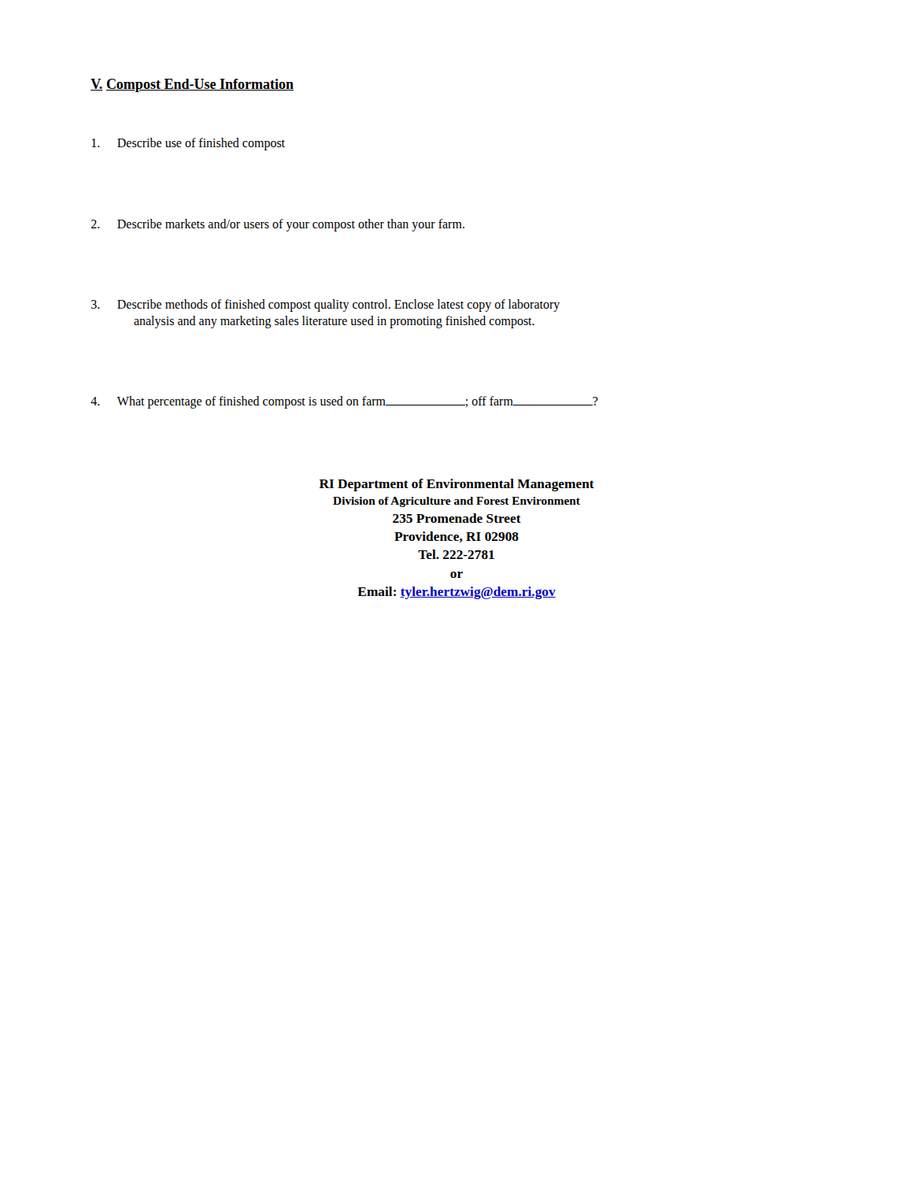V. Compost End-Use Information
1. Describe use of finished compost
2. Describe markets and/or users of your compost other than your farm.
3. Describe methods of finished compost quality control. Enclose latest copy of laboratory analysis and any marketing sales literature used in promoting finished compost.
4. What percentage of finished compost is used on farm ; off farm ?
RI Department of Environmental Management
Division of Agriculture and Forest Environment
235 Promenade Street
Providence, RI 02908
Tel. 222-2781
or
Email: tyler.hertzwig@dem.ri.gov